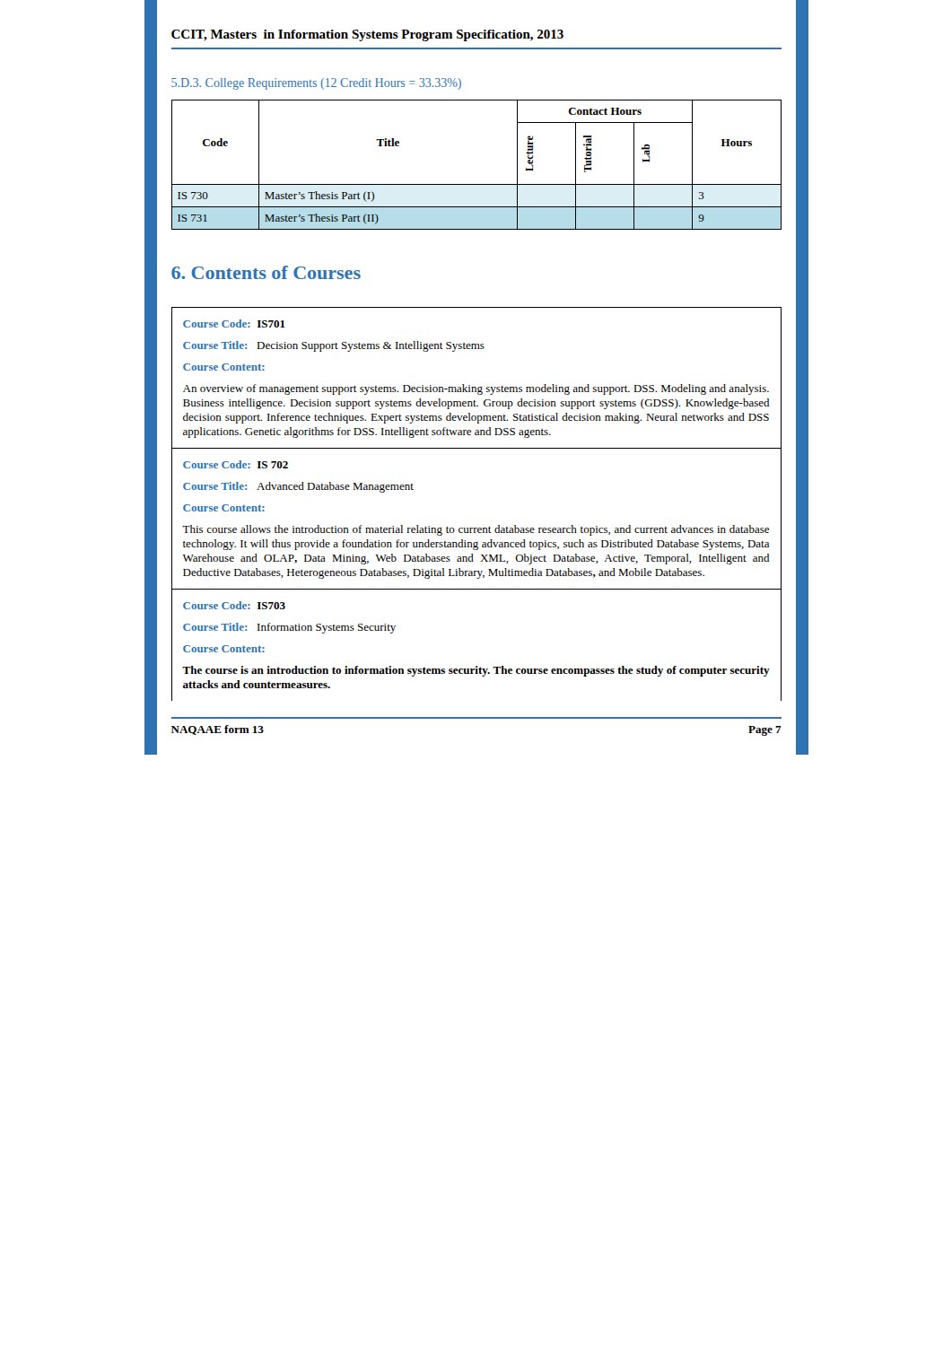CCIT, Masters in Information Systems Program Specification, 2013
5.D.3. College Requirements (12 Credit Hours = 33.33%)
| Code | Title | Contact Hours | Hours |
| --- | --- | --- | --- |
| Lecture | Tutorial | Lab |
| IS 730 | Master’s Thesis Part (I) | | | | 3 |
| IS 731 | Master’s Thesis Part (II) | | | | 9 |
6. Contents of Courses
Course Code: IS701
Course Title: Decision Support Systems & Intelligent Systems
Course Content:
An overview of management support systems. Decision-making systems modeling and support. DSS. Modeling and analysis. Business intelligence. Decision support systems development. Group decision support systems (GDSS). Knowledge-based decision support. Inference techniques. Expert systems development. Statistical decision making. Neural networks and DSS applications. Genetic algorithms for DSS. Intelligent software and DSS agents.
Course Code: IS 702
Course Title: Advanced Database Management
Course Content:
This course allows the introduction of material relating to current database research topics, and current advances in database technology. It will thus provide a foundation for understanding advanced topics, such as Distributed Database Systems, Data Warehouse and OLAP, Data Mining, Web Databases and XML, Object Database, Active, Temporal, Intelligent and Deductive Databases, Heterogeneous Databases, Digital Library, Multimedia Databases, and Mobile Databases.
Course Code: IS703
Course Title: Information Systems Security
Course Content:
The course is an introduction to information systems security. The course encompasses the study of computer security attacks and countermeasures.
NAQAAE form 13 Page 7